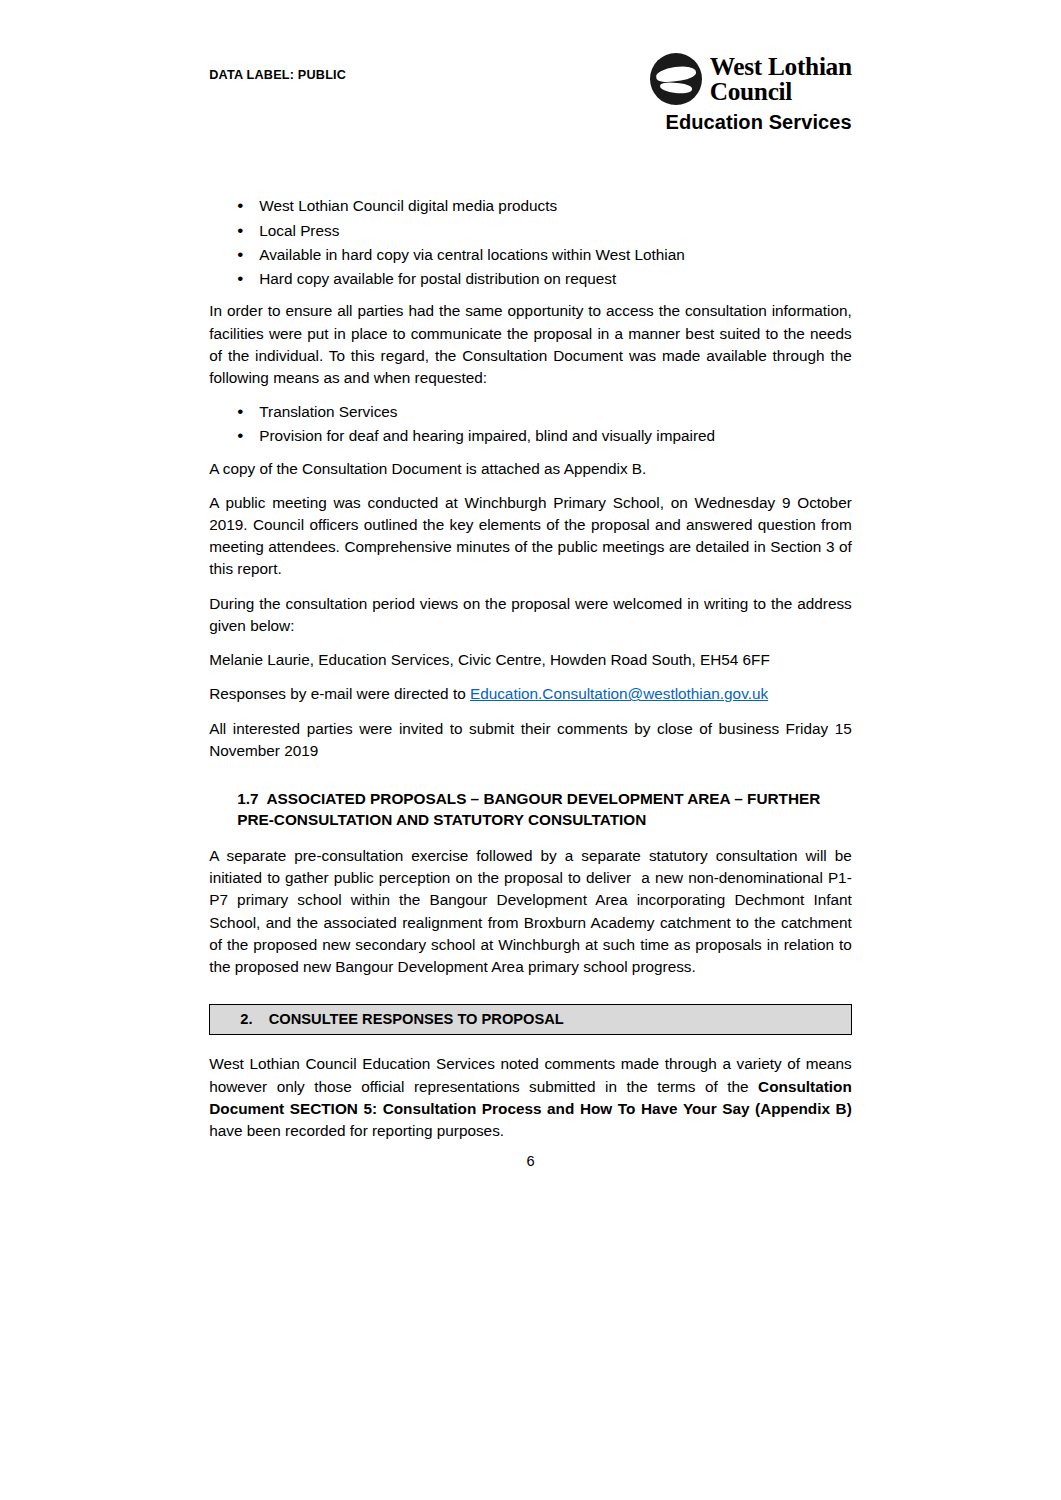DATA LABEL: PUBLIC
West Lothian
Council
Education Services
West Lothian Council digital media products
Local Press
Available in hard copy via central locations within West Lothian
Hard copy available for postal distribution on request
In order to ensure all parties had the same opportunity to access the consultation information, facilities were put in place to communicate the proposal in a manner best suited to the needs of the individual. To this regard, the Consultation Document was made available through the following means as and when requested:
Translation Services
Provision for deaf and hearing impaired, blind and visually impaired
A copy of the Consultation Document is attached as Appendix B.
A public meeting was conducted at Winchburgh Primary School, on Wednesday 9 October 2019. Council officers outlined the key elements of the proposal and answered question from meeting attendees. Comprehensive minutes of the public meetings are detailed in Section 3 of this report.
During the consultation period views on the proposal were welcomed in writing to the address given below:
Melanie Laurie, Education Services, Civic Centre, Howden Road South, EH54 6FF
Responses by e-mail were directed to Education.Consultation@westlothian.gov.uk
All interested parties were invited to submit their comments by close of business Friday 15 November 2019
1.7 ASSOCIATED PROPOSALS – BANGOUR DEVELOPMENT AREA – FURTHER PRE-CONSULTATION AND STATUTORY CONSULTATION
A separate pre-consultation exercise followed by a separate statutory consultation will be initiated to gather public perception on the proposal to deliver a new non-denominational P1-P7 primary school within the Bangour Development Area incorporating Dechmont Infant School, and the associated realignment from Broxburn Academy catchment to the catchment of the proposed new secondary school at Winchburgh at such time as proposals in relation to the proposed new Bangour Development Area primary school progress.
2. CONSULTEE RESPONSES TO PROPOSAL
West Lothian Council Education Services noted comments made through a variety of means however only those official representations submitted in the terms of the Consultation Document SECTION 5: Consultation Process and How To Have Your Say (Appendix B) have been recorded for reporting purposes.
6